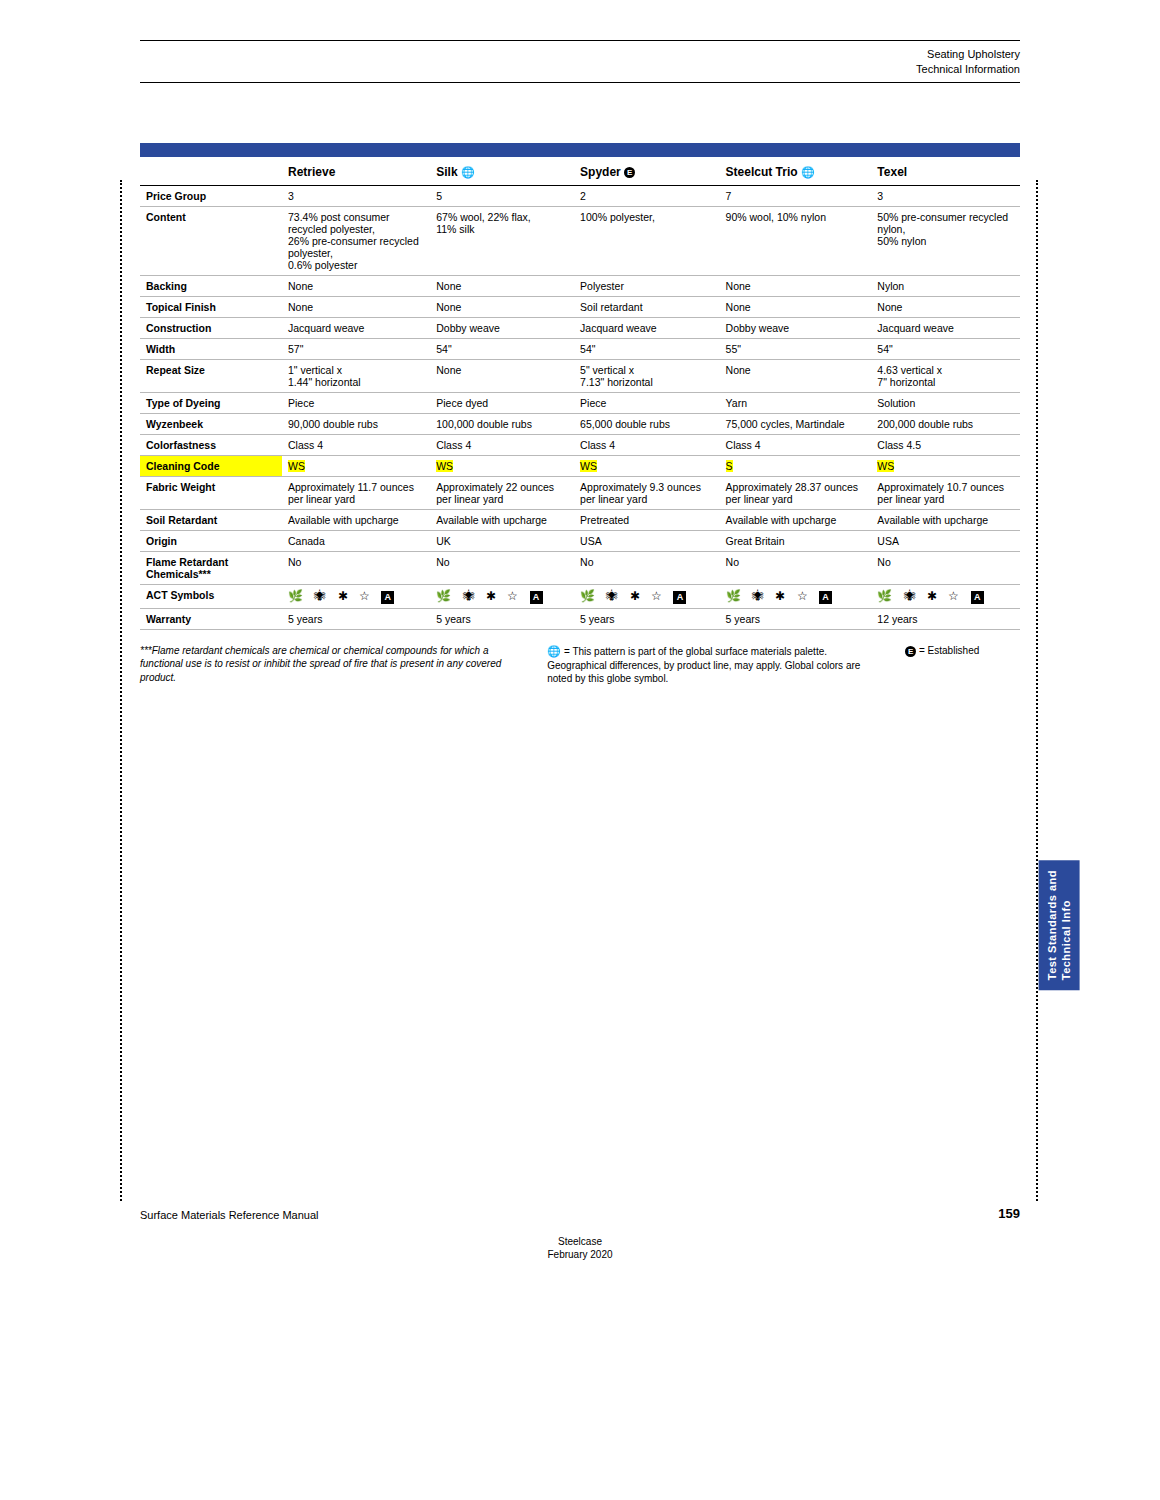Seating Upholstery
Technical Information
| | Retrieve | Silk 🌐 | Spyder E | Steelcut Trio 🌐 | Texel |
| --- | --- | --- | --- | --- | --- |
| Price Group | 3 | 5 | 2 | 7 | 3 |
| Content | 73.4% post consumer recycled polyester, 26% pre-consumer recycled polyester, 0.6% polyester | 67% wool, 22% flax, 11% silk | 100% polyester, | 90% wool, 10% nylon | 50% pre-consumer recycled nylon, 50% nylon |
| Backing | None | None | Polyester | None | Nylon |
| Topical Finish | None | None | Soil retardant | None | None |
| Construction | Jacquard weave | Dobby weave | Jacquard weave | Dobby weave | Jacquard weave |
| Width | 57" | 54" | 54" | 55" | 54" |
| Repeat Size | 1" vertical x 1.44" horizontal | None | 5" vertical x 7.13" horizontal | None | 4.63 vertical x 7" horizontal |
| Type of Dyeing | Piece | Piece dyed | Piece | Yarn | Solution |
| Wyzenbeek | 90,000 double rubs | 100,000 double rubs | 65,000 double rubs | 75,000 cycles, Martindale | 200,000 double rubs |
| Colorfastness | Class 4 | Class 4 | Class 4 | Class 4 | Class 4.5 |
| Cleaning Code | WS | WS | WS | S | WS |
| Fabric Weight | Approximately 11.7 ounces per linear yard | Approximately 22 ounces per linear yard | Approximately 9.3 ounces per linear yard | Approximately 28.37 ounces per linear yard | Approximately 10.7 ounces per linear yard |
| Soil Retardant | Available with upcharge | Available with upcharge | Pretreated | Available with upcharge | Available with upcharge |
| Origin | Canada | UK | USA | Great Britain | USA |
| Flame Retardant Chemicals*** | No | No | No | No | No |
| ACT Symbols | 🌿 🕷 ✱ ☆ A | 🌿 🕷 ✱ ☆ A | 🌿 🕷 ✱ ☆ A | 🌿 🕷 ✱ ☆ A | 🌿 🕷 ✱ ☆ A |
| Warranty | 5 years | 5 years | 5 years | 5 years | 12 years |
***Flame retardant chemicals are chemical or chemical compounds for which a functional use is to resist or inhibit the spread of fire that is present in any covered product.
🌐 = This pattern is part of the global surface materials palette. Geographical differences, by product line, may apply. Global colors are noted by this globe symbol.
E = Established
Test Standards and
Technical Info
Surface Materials Reference Manual
159
Steelcase
February 2020